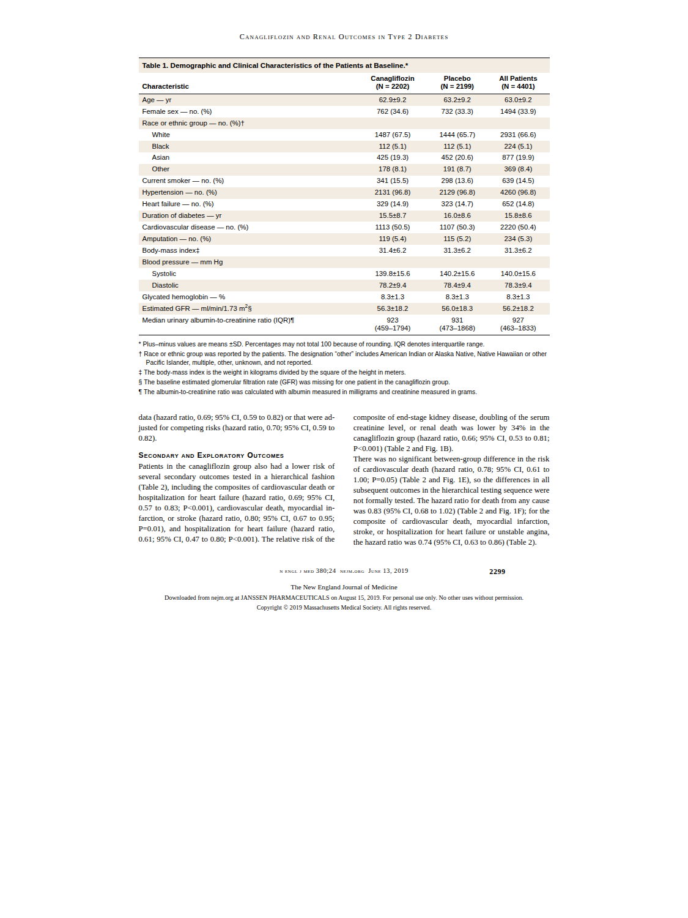Canagliflozin and Renal Outcomes in Type 2 Diabetes
Table 1. Demographic and Clinical Characteristics of the Patients at Baseline.*
| Characteristic | Canagliflozin (N = 2202) | Placebo (N = 2199) | All Patients (N = 4401) |
| --- | --- | --- | --- |
| Age — yr | 62.9±9.2 | 63.2±9.2 | 63.0±9.2 |
| Female sex — no. (%) | 762 (34.6) | 732 (33.3) | 1494 (33.9) |
| Race or ethnic group — no. (%)† | | | |
| White | 1487 (67.5) | 1444 (65.7) | 2931 (66.6) |
| Black | 112 (5.1) | 112 (5.1) | 224 (5.1) |
| Asian | 425 (19.3) | 452 (20.6) | 877 (19.9) |
| Other | 178 (8.1) | 191 (8.7) | 369 (8.4) |
| Current smoker — no. (%) | 341 (15.5) | 298 (13.6) | 639 (14.5) |
| Hypertension — no. (%) | 2131 (96.8) | 2129 (96.8) | 4260 (96.8) |
| Heart failure — no. (%) | 329 (14.9) | 323 (14.7) | 652 (14.8) |
| Duration of diabetes — yr | 15.5±8.7 | 16.0±8.6 | 15.8±8.6 |
| Cardiovascular disease — no. (%) | 1113 (50.5) | 1107 (50.3) | 2220 (50.4) |
| Amputation — no. (%) | 119 (5.4) | 115 (5.2) | 234 (5.3) |
| Body-mass index‡ | 31.4±6.2 | 31.3±6.2 | 31.3±6.2 |
| Blood pressure — mm Hg | | | |
| Systolic | 139.8±15.6 | 140.2±15.6 | 140.0±15.6 |
| Diastolic | 78.2±9.4 | 78.4±9.4 | 78.3±9.4 |
| Glycated hemoglobin — % | 8.3±1.3 | 8.3±1.3 | 8.3±1.3 |
| Estimated GFR — ml/min/1.73 m 2 § | 56.3±18.2 | 56.0±18.3 | 56.2±18.2 |
| Median urinary albumin-to-creatinine ratio (IQR)¶ | 923 (459–1794) | 931 (473–1868) | 927 (463–1833) |
* Plus–minus values are means ±SD. Percentages may not total 100 because of rounding. IQR denotes interquartile range.
† Race or ethnic group was reported by the patients. The designation “other” includes American Indian or Alaska Native, Native Hawaiian or other Pacific Islander, multiple, other, unknown, and not reported.
‡ The body-mass index is the weight in kilograms divided by the square of the height in meters.
§ The baseline estimated glomerular filtration rate (GFR) was missing for one patient in the canagliflozin group.
¶ The albumin-to-creatinine ratio was calculated with albumin measured in milligrams and creatinine measured in grams.
data (hazard ratio, 0.69; 95% CI, 0.59 to 0.82) or that were adjusted for competing risks (hazard ratio, 0.70; 95% CI, 0.59 to 0.82).
Secondary and Exploratory Outcomes
Patients in the canagliflozin group also had a lower risk of several secondary outcomes tested in a hierarchical fashion (Table 2), including the composites of cardiovascular death or hospitalization for heart failure (hazard ratio, 0.69; 95% CI, 0.57 to 0.83; P<0.001), cardiovascular death, myocardial infarction, or stroke (hazard ratio, 0.80; 95% CI, 0.67 to 0.95; P=0.01), and hospitalization for heart failure (hazard ratio, 0.61; 95% CI, 0.47 to 0.80; P<0.001). The relative risk of the composite of end-stage kidney disease, doubling of the serum creatinine level, or renal death was lower by 34% in the canagliflozin group (hazard ratio, 0.66; 95% CI, 0.53 to 0.81; P<0.001) (Table 2 and Fig. 1B).
There was no significant between-group difference in the risk of cardiovascular death (hazard ratio, 0.78; 95% CI, 0.61 to 1.00; P=0.05) (Table 2 and Fig. 1E), so the differences in all subsequent outcomes in the hierarchical testing sequence were not formally tested. The hazard ratio for death from any cause was 0.83 (95% CI, 0.68 to 1.02) (Table 2 and Fig. 1F); for the composite of cardiovascular death, myocardial infarction, stroke, or hospitalization for heart failure or unstable angina, the hazard ratio was 0.74 (95% CI, 0.63 to 0.86) (Table 2).
n engl j med 380;24 nejm.org June 13, 2019 2299
The New England Journal of Medicine
Downloaded from nejm.org at JANSSEN PHARMACEUTICALS on August 15, 2019. For personal use only. No other uses without permission.
Copyright © 2019 Massachusetts Medical Society. All rights reserved.